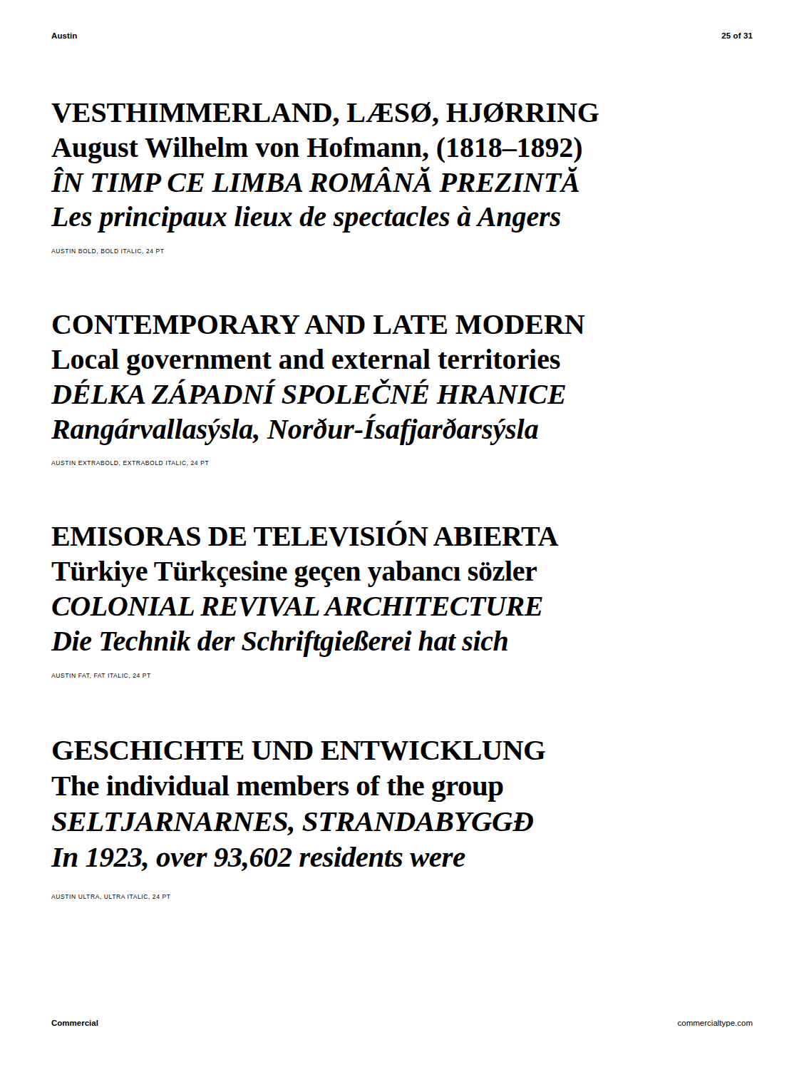Austin 25 of 31
VESTHIMMERLAND, LÆSØ, HJØRRING August Wilhelm von Hofmann, (1818–1892) ÎN TIMP CE LIMBA ROMÂNĂ PREZINTĂ Les principaux lieux de spectacles à Angers
Austin Bold, Bold Italic, 24 pt
CONTEMPORARY AND LATE MODERN Local government and external territories DÉLKA ZÁPADNÍ SPOLEČNÉ HRANICE Rangárvallasýsla, Norður-Ísafjarðarsýsla
Austin Extrabold, Extrabold Italic, 24 pt
EMISORAS DE TELEVISIÓN ABIERTA Türkiye Türkçesine geçen yabancı sözler COLONIAL REVIVAL ARCHITECTURE Die Technik der Schriftgießerei hat sich
Austin Fat, Fat Italic, 24 pt
GESCHICHTE UND ENTWICKLUNG The individual members of the group SELTJARNARNES, STRANDABYGGÐ In 1923, over 93,602 residents were
Austin Ultra, Ultra Italic, 24 pt
Commercial commercialtype.com